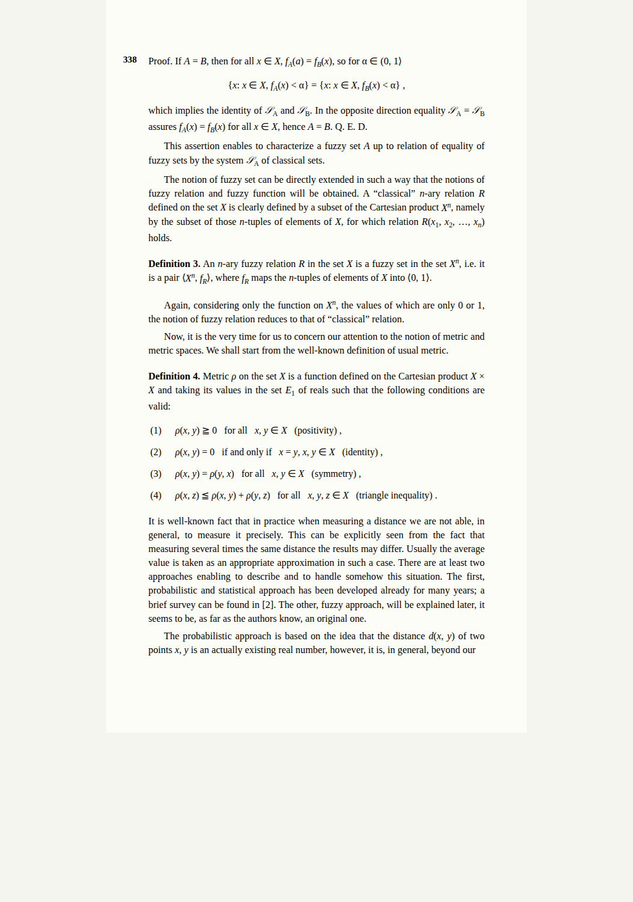338
Proof. If A = B, then for all x ∈ X, fA(a) = fB(x), so for α ∈ (0, 1⟩
{x: x ∈ X, fA(x) < α} = {x: x ∈ X, fB(x) < α} ,
which implies the identity of 𝒮A and 𝒮B. In the opposite direction equality 𝒮A = 𝒮B assures fA(x) = fB(x) for all x ∈ X, hence A = B. Q. E. D.
This assertion enables to characterize a fuzzy set A up to relation of equality of fuzzy sets by the system 𝒮A of classical sets.
The notion of fuzzy set can be directly extended in such a way that the notions of fuzzy relation and fuzzy function will be obtained. A “classical” n-ary relation R defined on the set X is clearly defined by a subset of the Cartesian product Xn, namely by the subset of those n-tuples of elements of X, for which relation R(x 1, x 2, …, xn) holds.
Definition 3. An n-ary fuzzy relation R in the set X is a fuzzy set in the set Xn, i.e. it is a pair ⟨Xn, fR⟩, where fR maps the n-tuples of elements of X into ⟨0, 1⟩.
Again, considering only the function on Xn, the values of which are only 0 or 1, the notion of fuzzy relation reduces to that of “classical” relation.
Now, it is the very time for us to concern our attention to the notion of metric and metric spaces. We shall start from the well-known definition of usual metric.
Definition 4. Metric ρ on the set X is a function defined on the Cartesian product X × X and taking its values in the set E 1 of reals such that the following conditions are valid:
(1)
ρ(x, y) ≧ 0 for all x, y ∈ X (positivity) ,
(2)
ρ(x, y) = 0 if and only if x = y, x, y ∈ X (identity) ,
(3)
ρ(x, y) = ρ(y, x) for all x, y ∈ X (symmetry) ,
(4)
ρ(x, z) ≦ ρ(x, y) + ρ(y, z) for all x, y, z ∈ X (triangle inequality) .
It is well-known fact that in practice when measuring a distance we are not able, in general, to measure it precisely. This can be explicitly seen from the fact that measuring several times the same distance the results may differ. Usually the average value is taken as an appropriate approximation in such a case. There are at least two approaches enabling to describe and to handle somehow this situation. The first, probabilistic and statistical approach has been developed already for many years; a brief survey can be found in [2]. The other, fuzzy approach, will be explained later, it seems to be, as far as the authors know, an original one.
The probabilistic approach is based on the idea that the distance d(x, y) of two points x, y is an actually existing real number, however, it is, in general, beyond our